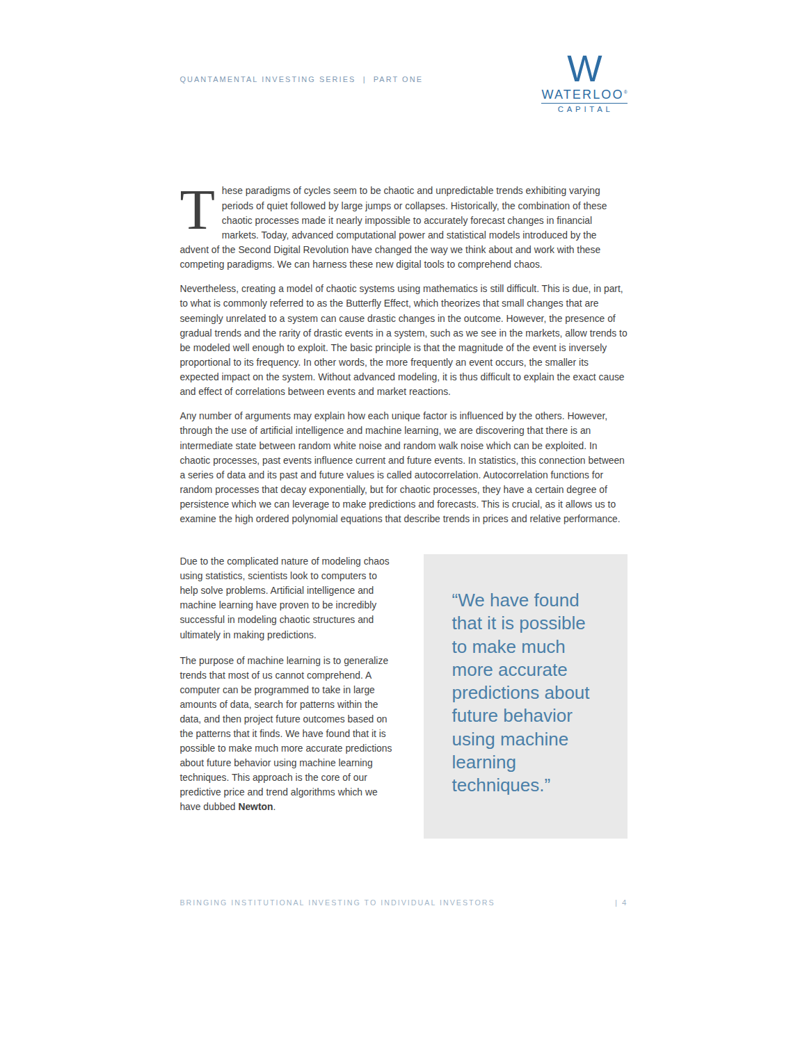Quantamental Investing Series | Part One
W WATERLOO®
CAPITAL
These paradigms of cycles seem to be chaotic and unpredictable trends exhibiting varying periods of quiet followed by large jumps or collapses. Historically, the combination of these chaotic processes made it nearly impossible to accurately forecast changes in financial markets. Today, advanced computational power and statistical models introduced by the advent of the Second Digital Revolution have changed the way we think about and work with these competing paradigms. We can harness these new digital tools to comprehend chaos.
Nevertheless, creating a model of chaotic systems using mathematics is still difficult. This is due, in part, to what is commonly referred to as the Butterfly Effect, which theorizes that small changes that are seemingly unrelated to a system can cause drastic changes in the outcome. However, the presence of gradual trends and the rarity of drastic events in a system, such as we see in the markets, allow trends to be modeled well enough to exploit. The basic principle is that the magnitude of the event is inversely proportional to its frequency. In other words, the more frequently an event occurs, the smaller its expected impact on the system. Without advanced modeling, it is thus difficult to explain the exact cause and effect of correlations between events and market reactions.
Any number of arguments may explain how each unique factor is influenced by the others. However, through the use of artificial intelligence and machine learning, we are discovering that there is an intermediate state between random white noise and random walk noise which can be exploited. In chaotic processes, past events influence current and future events. In statistics, this connection between a series of data and its past and future values is called autocorrelation. Autocorrelation functions for random processes that decay exponentially, but for chaotic processes, they have a certain degree of persistence which we can leverage to make predictions and forecasts. This is crucial, as it allows us to examine the high ordered polynomial equations that describe trends in prices and relative performance.
Due to the complicated nature of modeling chaos using statistics, scientists look to computers to help solve problems. Artificial intelligence and machine learning have proven to be incredibly successful in modeling chaotic structures and ultimately in making predictions.
The purpose of machine learning is to generalize trends that most of us cannot comprehend. A computer can be programmed to take in large amounts of data, search for patterns within the data, and then project future outcomes based on the patterns that it finds. We have found that it is possible to make much more accurate predictions about future behavior using machine learning techniques. This approach is the core of our predictive price and trend algorithms which we have dubbed Newton.
“We have found that it is possible to make much more accurate predictions about future behavior using machine learning techniques.”
Bringing Institutional Investing to Individual Investors
|4